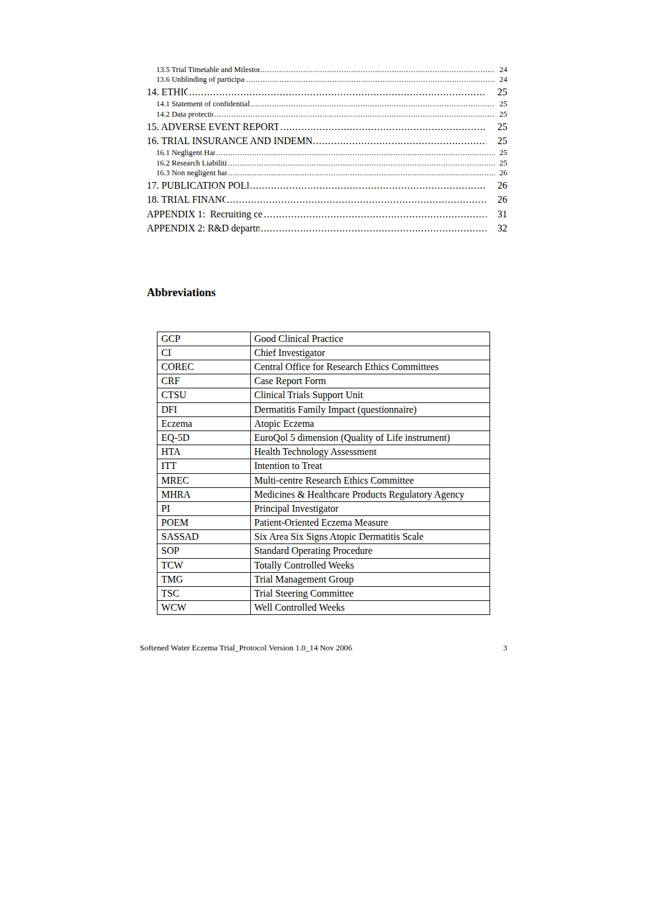13.5 Trial Timetable and Milestones .......................................................................................................... 24
13.6 Unblinding of participants ................................................................................................................. 24
14. ETHICS ..................................................................................................................... 25
14.1 Statement of confidentiality ............................................................................................................... 25
14.2 Data protection ................................................................................................................................. 25
15. ADVERSE EVENT REPORTING ............................................................................. 25
16. TRIAL INSURANCE AND INDEMNITY ............................................................... 25
16.1 Negligent Harm ................................................................................................................................. 25
16.2 Research Liabilities ......................................................................................................................... 25
16.3 Non negligent harm ......................................................................................................................... 26
17. PUBLICATION POLICY ......................................................................................... 26
18. TRIAL FINANCES ..................................................................................................... 26
APPENDIX 1: Recruiting centres ..................................................................................... 31
APPENDIX 2: R&D departments ....................................................................................... 32
Abbreviations
| GCP | Good Clinical Practice |
| CI | Chief Investigator |
| COREC | Central Office for Research Ethics Committees |
| CRF | Case Report Form |
| CTSU | Clinical Trials Support Unit |
| DFI | Dermatitis Family Impact (questionnaire) |
| Eczema | Atopic Eczema |
| EQ-5D | EuroQol 5 dimension (Quality of Life instrument) |
| HTA | Health Technology Assessment |
| ITT | Intention to Treat |
| MREC | Multi-centre Research Ethics Committee |
| MHRA | Medicines & Healthcare Products Regulatory Agency |
| PI | Principal Investigator |
| POEM | Patient-Oriented Eczema Measure |
| SASSAD | Six Area Six Signs Atopic Dermatitis Scale |
| SOP | Standard Operating Procedure |
| TCW | Totally Controlled Weeks |
| TMG | Trial Management Group |
| TSC | Trial Steering Committee |
| WCW | Well Controlled Weeks |
Softened Water Eczema Trial_Protocol Version 1.0_14 Nov 2006 3